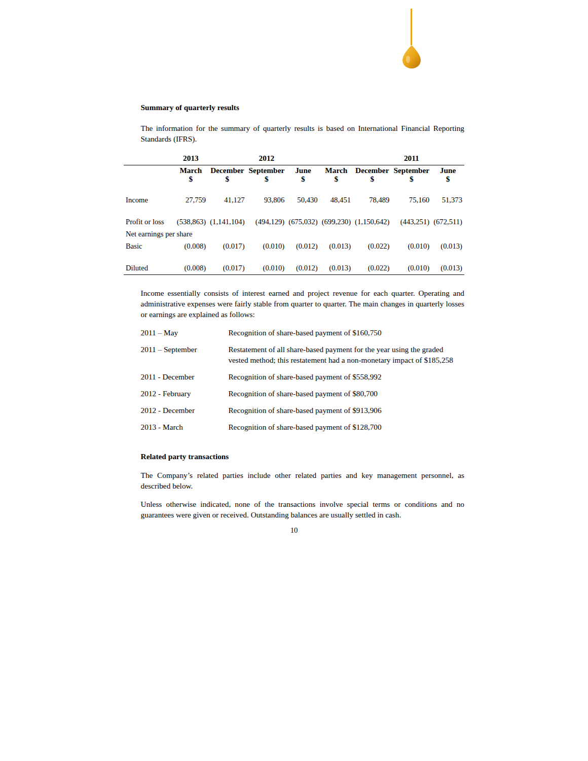Summary of quarterly results
The information for the summary of quarterly results is based on International Financial Reporting Standards (IFRS).
| | 2013 | | 2012 | | | | 2011 | |
| --- | --- | --- | --- | --- | --- | --- | --- | --- |
| | March $ | December $ | September $ | June $ | March $ | December $ | September $ | June $ |
| Income | 27,759 | 41,127 | 93,806 | 50,430 | 48,451 | 78,489 | 75,160 | 51,373 |
| Profit or loss | (538,863) | (1,141,104) | (494,129) | (675,032) | (699,230) | (1,150,642) | (443,251) | (672,511) |
| Net earnings per share |
| Basic | (0.008) | (0.017) | (0.010) | (0.012) | (0.013) | (0.022) | (0.010) | (0.013) |
| Diluted | (0.008) | (0.017) | (0.010) | (0.012) | (0.013) | (0.022) | (0.010) | (0.013) |
Income essentially consists of interest earned and project revenue for each quarter. Operating and administrative expenses were fairly stable from quarter to quarter. The main changes in quarterly losses or earnings are explained as follows:
| 2011 – May | Recognition of share-based payment of $160,750 |
| 2011 – September | Restatement of all share-based payment for the year using the graded vested method; this restatement had a non-monetary impact of $185,258 |
| 2011 - December | Recognition of share-based payment of $558,992 |
| 2012 - February | Recognition of share-based payment of $80,700 |
| 2012 - December | Recognition of share-based payment of $913,906 |
| 2013 - March | Recognition of share-based payment of $128,700 |
Related party transactions
The Company’s related parties include other related parties and key management personnel, as described below.
Unless otherwise indicated, none of the transactions involve special terms or conditions and no guarantees were given or received. Outstanding balances are usually settled in cash.
10